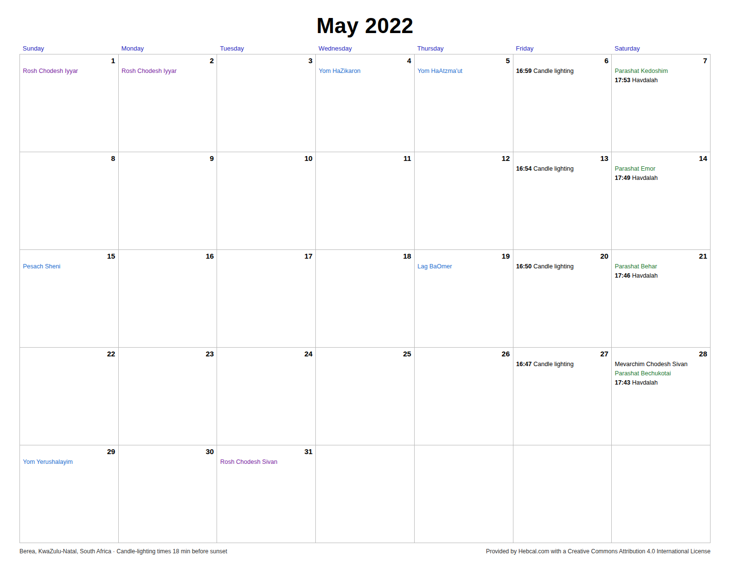May 2022
| Sunday | Monday | Tuesday | Wednesday | Thursday | Friday | Saturday |
| --- | --- | --- | --- | --- | --- | --- |
| 1 Rosh Chodesh Iyyar | 2 Rosh Chodesh Iyyar | 3 | 4 Yom HaZikaron | 5 Yom HaAtzma'ut | 6 16:59 Candle lighting | 7 Parashat Kedoshim 17:53 Havdalah |
| 8 | 9 | 10 | 11 | 12 | 13 16:54 Candle lighting | 14 Parashat Emor 17:49 Havdalah |
| 15 Pesach Sheni | 16 | 17 | 18 | 19 Lag BaOmer | 20 16:50 Candle lighting | 21 Parashat Behar 17:46 Havdalah |
| 22 | 23 | 24 | 25 | 26 | 27 16:47 Candle lighting | 28 Mevarchim Chodesh Sivan Parashat Bechukotai 17:43 Havdalah |
| 29 Yom Yerushalayim | 30 | 31 Rosh Chodesh Sivan | | | | |
Berea, KwaZulu-Natal, South Africa · Candle-lighting times 18 min before sunset
Provided by Hebcal.com with a Creative Commons Attribution 4.0 International License